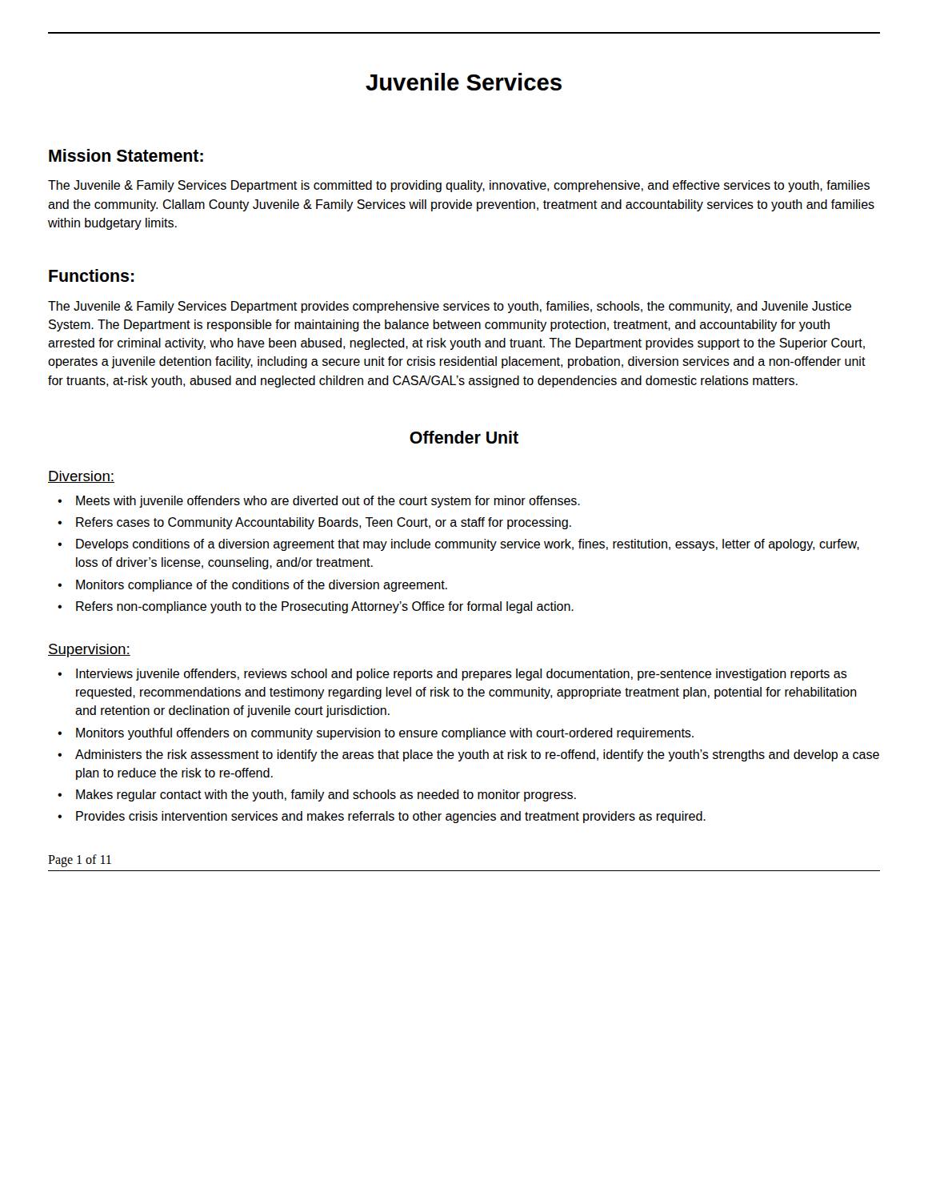Juvenile Services
Mission Statement:
The Juvenile & Family Services Department is committed to providing quality, innovative, comprehensive, and effective services to youth, families and the community. Clallam County Juvenile & Family Services will provide prevention, treatment and accountability services to youth and families within budgetary limits.
Functions:
The Juvenile & Family Services Department provides comprehensive services to youth, families, schools, the community, and Juvenile Justice System. The Department is responsible for maintaining the balance between community protection, treatment, and accountability for youth arrested for criminal activity, who have been abused, neglected, at risk youth and truant. The Department provides support to the Superior Court, operates a juvenile detention facility, including a secure unit for crisis residential placement, probation, diversion services and a non-offender unit for truants, at-risk youth, abused and neglected children and CASA/GAL’s assigned to dependencies and domestic relations matters.
Offender Unit
Diversion:
Meets with juvenile offenders who are diverted out of the court system for minor offenses.
Refers cases to Community Accountability Boards, Teen Court, or a staff for processing.
Develops conditions of a diversion agreement that may include community service work, fines, restitution, essays, letter of apology, curfew, loss of driver’s license, counseling, and/or treatment.
Monitors compliance of the conditions of the diversion agreement.
Refers non-compliance youth to the Prosecuting Attorney’s Office for formal legal action.
Supervision:
Interviews juvenile offenders, reviews school and police reports and prepares legal documentation, pre-sentence investigation reports as requested, recommendations and testimony regarding level of risk to the community, appropriate treatment plan, potential for rehabilitation and retention or declination of juvenile court jurisdiction.
Monitors youthful offenders on community supervision to ensure compliance with court-ordered requirements.
Administers the risk assessment to identify the areas that place the youth at risk to re-offend, identify the youth’s strengths and develop a case plan to reduce the risk to re-offend.
Makes regular contact with the youth, family and schools as needed to monitor progress.
Provides crisis intervention services and makes referrals to other agencies and treatment providers as required.
Page 1 of 11